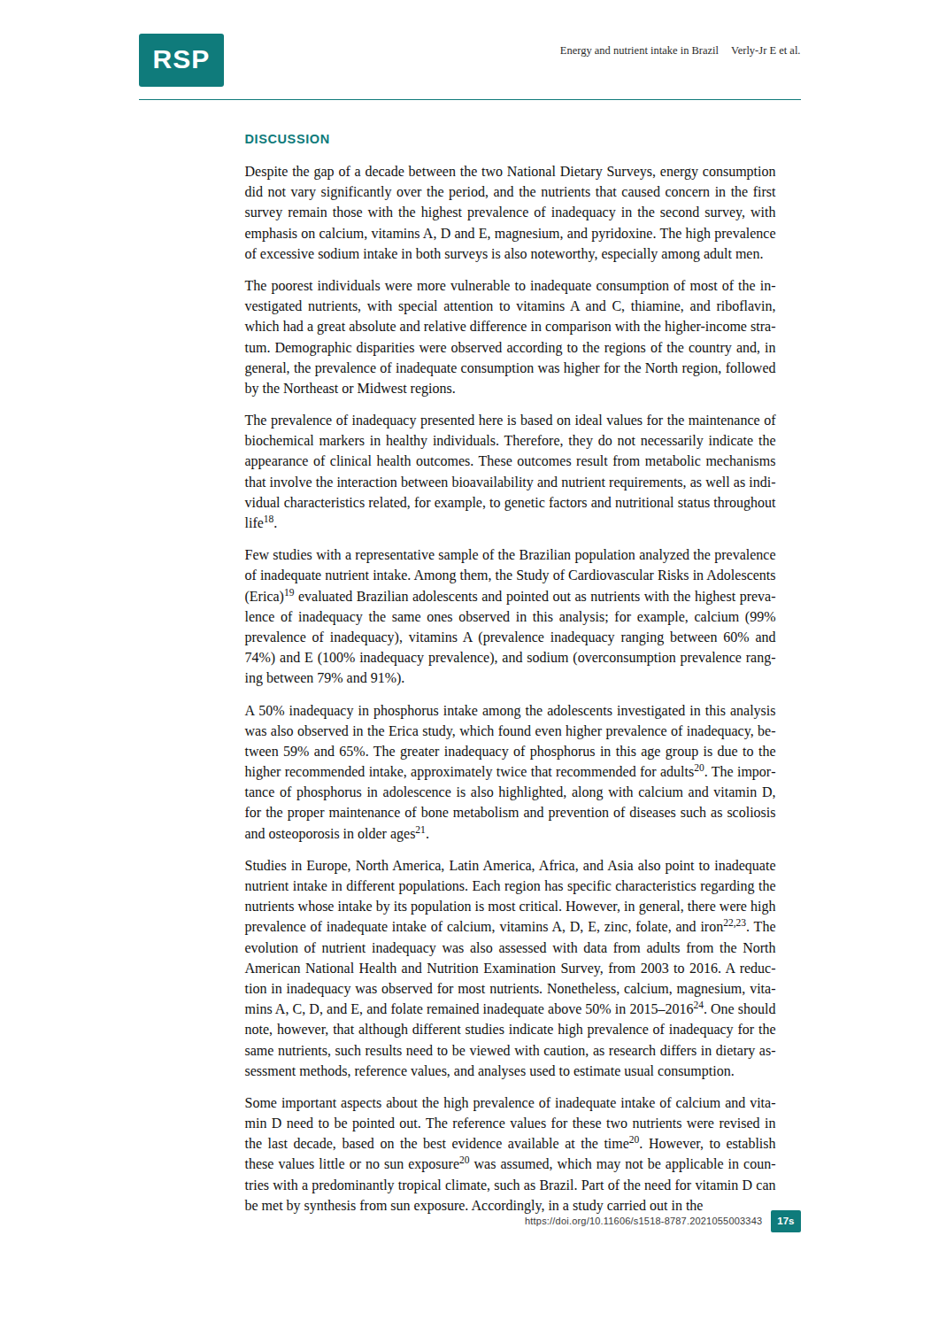RSP
Energy and nutrient intake in Brazil Verly-Jr E et al.
DISCUSSION
Despite the gap of a decade between the two National Dietary Surveys, energy consumption did not vary significantly over the period, and the nutrients that caused concern in the first survey remain those with the highest prevalence of inadequacy in the second survey, with emphasis on calcium, vitamins A, D and E, magnesium, and pyridoxine. The high prevalence of excessive sodium intake in both surveys is also noteworthy, especially among adult men.
The poorest individuals were more vulnerable to inadequate consumption of most of the investigated nutrients, with special attention to vitamins A and C, thiamine, and riboflavin, which had a great absolute and relative difference in comparison with the higher-income stratum. Demographic disparities were observed according to the regions of the country and, in general, the prevalence of inadequate consumption was higher for the North region, followed by the Northeast or Midwest regions.
The prevalence of inadequacy presented here is based on ideal values for the maintenance of biochemical markers in healthy individuals. Therefore, they do not necessarily indicate the appearance of clinical health outcomes. These outcomes result from metabolic mechanisms that involve the interaction between bioavailability and nutrient requirements, as well as individual characteristics related, for example, to genetic factors and nutritional status throughout life18.
Few studies with a representative sample of the Brazilian population analyzed the prevalence of inadequate nutrient intake. Among them, the Study of Cardiovascular Risks in Adolescents (Erica)19 evaluated Brazilian adolescents and pointed out as nutrients with the highest prevalence of inadequacy the same ones observed in this analysis; for example, calcium (99% prevalence of inadequacy), vitamins A (prevalence inadequacy ranging between 60% and 74%) and E (100% inadequacy prevalence), and sodium (overconsumption prevalence ranging between 79% and 91%).
A 50% inadequacy in phosphorus intake among the adolescents investigated in this analysis was also observed in the Erica study, which found even higher prevalence of inadequacy, between 59% and 65%. The greater inadequacy of phosphorus in this age group is due to the higher recommended intake, approximately twice that recommended for adults20. The importance of phosphorus in adolescence is also highlighted, along with calcium and vitamin D, for the proper maintenance of bone metabolism and prevention of diseases such as scoliosis and osteoporosis in older ages21.
Studies in Europe, North America, Latin America, Africa, and Asia also point to inadequate nutrient intake in different populations. Each region has specific characteristics regarding the nutrients whose intake by its population is most critical. However, in general, there were high prevalence of inadequate intake of calcium, vitamins A, D, E, zinc, folate, and iron22,23. The evolution of nutrient inadequacy was also assessed with data from adults from the North American National Health and Nutrition Examination Survey, from 2003 to 2016. A reduction in inadequacy was observed for most nutrients. Nonetheless, calcium, magnesium, vitamins A, C, D, and E, and folate remained inadequate above 50% in 2015–201624. One should note, however, that although different studies indicate high prevalence of inadequacy for the same nutrients, such results need to be viewed with caution, as research differs in dietary assessment methods, reference values, and analyses used to estimate usual consumption.
Some important aspects about the high prevalence of inadequate intake of calcium and vitamin D need to be pointed out. The reference values for these two nutrients were revised in the last decade, based on the best evidence available at the time20. However, to establish these values little or no sun exposure20 was assumed, which may not be applicable in countries with a predominantly tropical climate, such as Brazil. Part of the need for vitamin D can be met by synthesis from sun exposure. Accordingly, in a study carried out in the
https://doi.org/10.11606/s1518-8787.2021055003343 17s